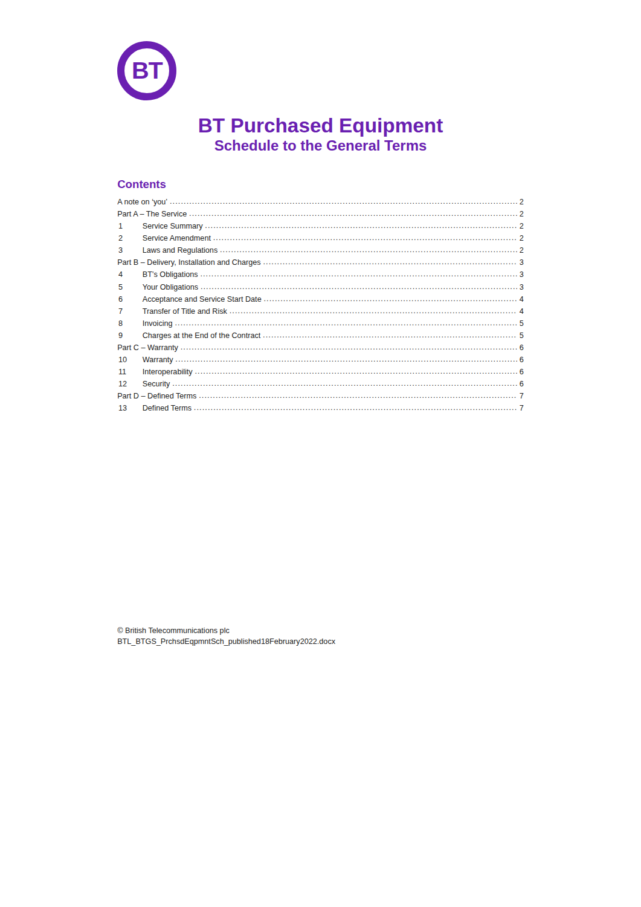BT
BT Purchased Equipment
Schedule to the General Terms
Contents
A note on ‘you’ .................................................................................................................................................................. 2
Part A – The Service ......................................................................................................................................................... 2
1 Service Summary ................................................................................................................................................. 2
2 Service Amendment ............................................................................................................................................. 2
3 Laws and Regulations <span class="toc-text" ........................................................................................................................................... 2
Part B – Delivery, Installation and Charges ................................................................................................................. 3
4 BT’s Obligations .................................................................................................................................................... 3
5 Your Obligations ................................................................................................................................................... 3
6 Acceptance and Service Start Date ............................................................................................................. 4
7 Transfer of Title and Risk ....................................................................................................................... 4
8 Invoicing ................................................................................................................................................................. 5
9 Charges at the End of the Contract ............................................................................................................. 5
Part C – Warranty .............................................................................................................................................................. 6
10 Warranty ................................................................................................................................................................ 6
11 Interoperability ................................................................................................................................................. 6
12 Security .................................................................................................................................................................. 6
Part D – Defined Terms ..................................................................................................................................................... 7
13 Defined Terms ..................................................................................................................................................... 7
© British Telecommunications plc
BTL_BTGS_PrchsdEqpmntSch_published18February2022.docx